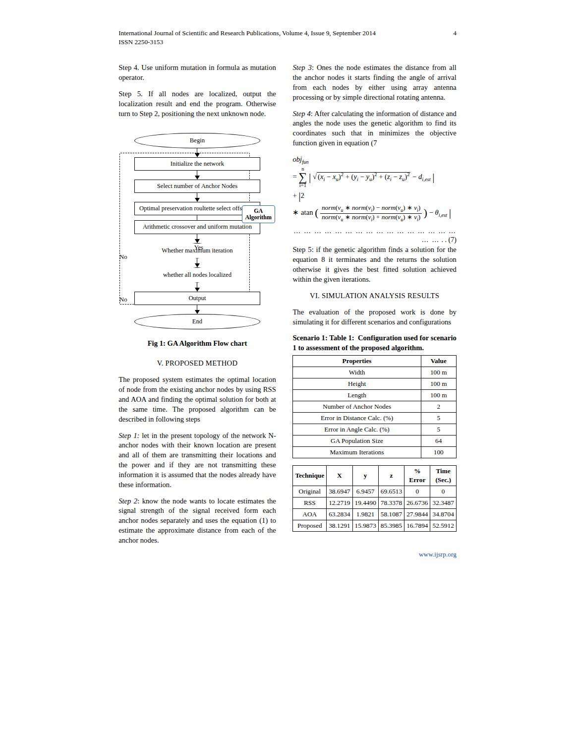International Journal of Scientific and Research Publications, Volume 4, Issue 9, September 2014
ISSN 2250-3153
4
Step 4. Use uniform mutation in formula as mutation operator.
Step 5. If all nodes are localized, output the localization result and end the program. Otherwise turn to Step 2, positioning the next unknown node.
Begin
Initialize the network
Select number of Anchor Nodes
Optimal preservation roultette select offspring
Arithmetic crossover and uniform mutation
Whether maximum iteration
whether all nodes localized
Output
End
GA
Algorithm
Yes
No
No
Fig 1: GA Algorithm Flow chart
V. PROPOSED METHOD
The proposed system estimates the optimal location of node from the existing anchor nodes by using RSS and AOA and finding the optimal solution for both at the same time. The proposed algorithm can be described in following steps
Step 1: let in the present topology of the network N-anchor nodes with their known location are present and all of them are transmitting their locations and the power and if they are not transmitting these information it is assumed that the nodes already have these information.
Step 2: know the node wants to locate estimates the signal strength of the signal received form each anchor nodes separately and uses the equation (1) to estimate the approximate distance from each of the anchor nodes.
Step 3: Ones the node estimates the distance from all the anchor nodes it starts finding the angle of arrival from each nodes by either using array antenna processing or by simple directional rotating antenna.
Step 4: After calculating the information of distance and angles the node uses the genetic algorithm to find its coordinates such that in minimizes the objective function given in equation (7
objfun = n ∑ i=1 | √(xi − xu)2 + (yi − yu)2 + (zi − zu)2 − di,est | + |2 ∗ atan ( norm(vu ∗ norm(vi) − norm(vu) ∗ vi) norm(vu ∗ norm(vi) + norm(vu) ∗ vi) ) − θi,est |
… … … … … … … … … … … … … … … … … … . . (7)
Step 5: if the genetic algorithm finds a solution for the equation 8 it terminates and the returns the solution otherwise it gives the best fitted solution achieved within the given iterations.
VI. SIMULATION ANALYSIS RESULTS
The evaluation of the proposed work is done by simulating it for different scenarios and configurations
Scenario 1: Table 1: Configuration used for scenario 1 to assessment of the proposed algorithm.
| Properties | Value |
| --- | --- |
| Width | 100 m |
| Height | 100 m |
| Length | 100 m |
| Number of Anchor Nodes | 2 |
| Error in Distance Calc. (%) | 5 |
| Error in Angle Calc. (%) | 5 |
| GA Population Size | 64 |
| Maximum Iterations | 100 |
| Technique | X | y | z | % Error | Time (Sec.) |
| --- | --- | --- | --- | --- | --- |
| Original | 38.6947 | 6.9457 | 69.6513 | 0 | 0 |
| RSS | 12.2719 | 19.4490 | 78.3378 | 26.6736 | 32.3487 |
| AOA | 63.2834 | 1.9821 | 58.1087 | 27.9844 | 34.8704 |
| Proposed | 38.1291 | 15.9873 | 85.3985 | 16.7894 | 52.5912 |
www.ijsrp.org